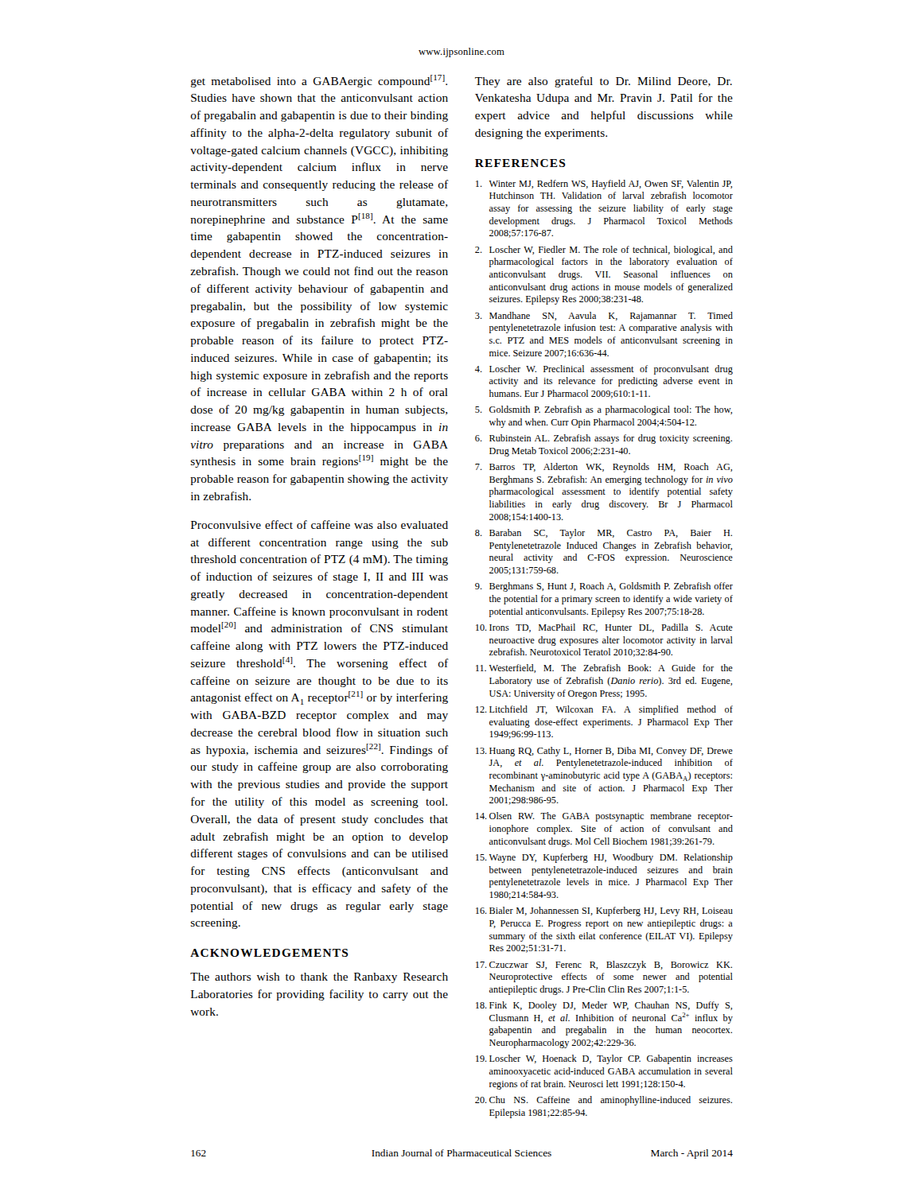www.ijpsonline.com
get metabolised into a GABAergic compound[17]. Studies have shown that the anticonvulsant action of pregabalin and gabapentin is due to their binding affinity to the alpha-2-delta regulatory subunit of voltage-gated calcium channels (VGCC), inhibiting activity-dependent calcium influx in nerve terminals and consequently reducing the release of neurotransmitters such as glutamate, norepinephrine and substance P[18]. At the same time gabapentin showed the concentration-dependent decrease in PTZ-induced seizures in zebrafish. Though we could not find out the reason of different activity behaviour of gabapentin and pregabalin, but the possibility of low systemic exposure of pregabalin in zebrafish might be the probable reason of its failure to protect PTZ-induced seizures. While in case of gabapentin; its high systemic exposure in zebrafish and the reports of increase in cellular GABA within 2 h of oral dose of 20 mg/kg gabapentin in human subjects, increase GABA levels in the hippocampus in in vitro preparations and an increase in GABA synthesis in some brain regions[19] might be the probable reason for gabapentin showing the activity in zebrafish.
Proconvulsive effect of caffeine was also evaluated at different concentration range using the sub threshold concentration of PTZ (4 mM). The timing of induction of seizures of stage I, II and III was greatly decreased in concentration-dependent manner. Caffeine is known proconvulsant in rodent model[20] and administration of CNS stimulant caffeine along with PTZ lowers the PTZ-induced seizure threshold[4]. The worsening effect of caffeine on seizure are thought to be due to its antagonist effect on A1 receptor[21] or by interfering with GABA-BZD receptor complex and may decrease the cerebral blood flow in situation such as hypoxia, ischemia and seizures[22]. Findings of our study in caffeine group are also corroborating with the previous studies and provide the support for the utility of this model as screening tool. Overall, the data of present study concludes that adult zebrafish might be an option to develop different stages of convulsions and can be utilised for testing CNS effects (anticonvulsant and proconvulsant), that is efficacy and safety of the potential of new drugs as regular early stage screening.
ACKNOWLEDGEMENTS
The authors wish to thank the Ranbaxy Research Laboratories for providing facility to carry out the work.
They are also grateful to Dr. Milind Deore, Dr. Venkatesha Udupa and Mr. Pravin J. Patil for the expert advice and helpful discussions while designing the experiments.
REFERENCES
Winter MJ, Redfern WS, Hayfield AJ, Owen SF, Valentin JP, Hutchinson TH. Validation of larval zebrafish locomotor assay for assessing the seizure liability of early stage development drugs. J Pharmacol Toxicol Methods 2008;57:176-87.
Loscher W, Fiedler M. The role of technical, biological, and pharmacological factors in the laboratory evaluation of anticonvulsant drugs. VII. Seasonal influences on anticonvulsant drug actions in mouse models of generalized seizures. Epilepsy Res 2000;38:231-48.
Mandhane SN, Aavula K, Rajamannar T. Timed pentylenetetrazole infusion test: A comparative analysis with s.c. PTZ and MES models of anticonvulsant screening in mice. Seizure 2007;16:636-44.
Loscher W. Preclinical assessment of proconvulsant drug activity and its relevance for predicting adverse event in humans. Eur J Pharmacol 2009;610:1-11.
Goldsmith P. Zebrafish as a pharmacological tool: The how, why and when. Curr Opin Pharmacol 2004;4:504-12.
Rubinstein AL. Zebrafish assays for drug toxicity screening. Drug Metab Toxicol 2006;2:231-40.
Barros TP, Alderton WK, Reynolds HM, Roach AG, Berghmans S. Zebrafish: An emerging technology for in vivo pharmacological assessment to identify potential safety liabilities in early drug discovery. Br J Pharmacol 2008;154:1400-13.
Baraban SC, Taylor MR, Castro PA, Baier H. Pentylenetetrazole Induced Changes in Zebrafish behavior, neural activity and C-FOS expression. Neuroscience 2005;131:759-68.
Berghmans S, Hunt J, Roach A, Goldsmith P. Zebrafish offer the potential for a primary screen to identify a wide variety of potential anticonvulsants. Epilepsy Res 2007;75:18-28.
Irons TD, MacPhail RC, Hunter DL, Padilla S. Acute neuroactive drug exposures alter locomotor activity in larval zebrafish. Neurotoxicol Teratol 2010;32:84-90.
Westerfield, M. The Zebrafish Book: A Guide for the Laboratory use of Zebrafish (Danio rerio). 3rd ed. Eugene, USA: University of Oregon Press; 1995.
Litchfield JT, Wilcoxan FA. A simplified method of evaluating dose-effect experiments. J Pharmacol Exp Ther 1949;96:99-113.
Huang RQ, Cathy L, Horner B, Diba MI, Convey DF, Drewe JA, et al. Pentylenetetrazole-induced inhibition of recombinant γ-aminobutyric acid type A (GABAA) receptors: Mechanism and site of action. J Pharmacol Exp Ther 2001;298:986-95.
Olsen RW. The GABA postsynaptic membrane receptor-ionophore complex. Site of action of convulsant and anticonvulsant drugs. Mol Cell Biochem 1981;39:261-79.
Wayne DY, Kupferberg HJ, Woodbury DM. Relationship between pentylenetetrazole-induced seizures and brain pentylenetetrazole levels in mice. J Pharmacol Exp Ther 1980;214:584-93.
Bialer M, Johannessen SI, Kupferberg HJ, Levy RH, Loiseau P, Perucca E. Progress report on new antiepileptic drugs: a summary of the sixth eilat conference (EILAT VI). Epilepsy Res 2002;51:31-71.
Czuczwar SJ, Ferenc R, Blaszczyk B, Borowicz KK. Neuroprotective effects of some newer and potential antiepileptic drugs. J Pre-Clin Clin Res 2007;1:1-5.
Fink K, Dooley DJ, Meder WP, Chauhan NS, Duffy S, Clusmann H, et al. Inhibition of neuronal Ca2+ influx by gabapentin and pregabalin in the human neocortex. Neuropharmacology 2002;42:229-36.
Loscher W, Hoenack D, Taylor CP. Gabapentin increases aminooxyacetic acid-induced GABA accumulation in several regions of rat brain. Neurosci lett 1991;128:150-4.
Chu NS. Caffeine and aminophylline-induced seizures. Epilepsia 1981;22:85-94.
162
Indian Journal of Pharmaceutical Sciences
March - April 2014